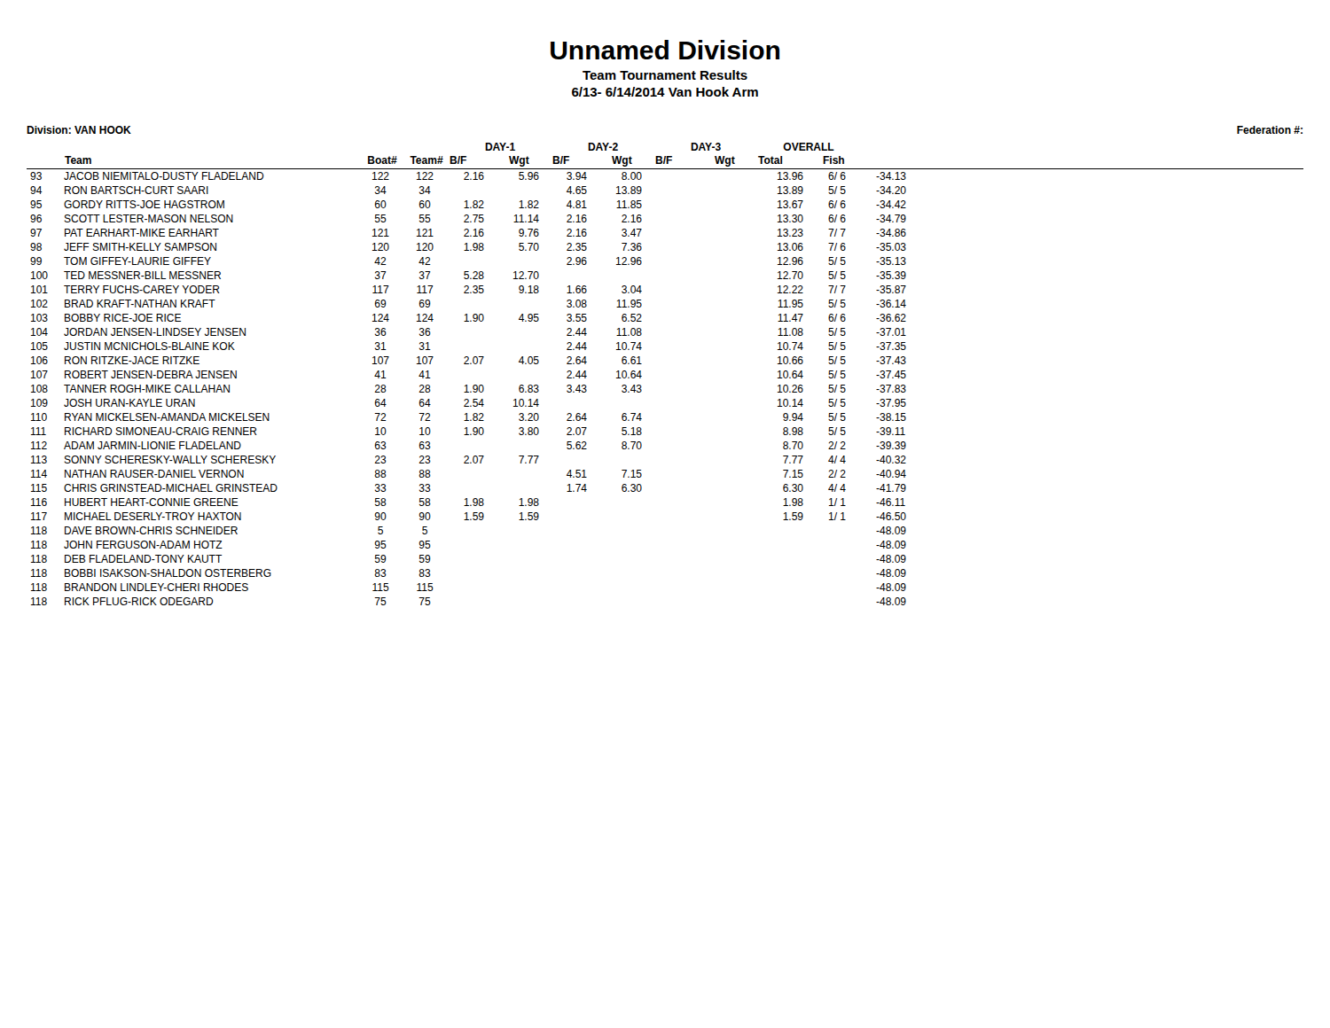Unnamed Division
Team Tournament Results
6/13- 6/14/2014 Van Hook Arm
Division: VAN HOOK Federation #:
| | | | | DAY-1 | DAY-2 | DAY-3 | OVERALL | |
| --- | --- | --- | --- | --- | --- | --- | --- | --- |
| | Team | Boat# | Team# | B/F | Wgt | B/F | Wgt | B/F | Wgt | Total | Fish | |
| 93 | JACOB NIEMITALO-DUSTY FLADELAND | 122 | 122 | 2.16 | 5.96 | 3.94 | 8.00 | | | 13.96 | 6/ 6 | -34.13 |
| 94 | RON BARTSCH-CURT SAARI | 34 | 34 | | | 4.65 | 13.89 | | | 13.89 | 5/ 5 | -34.20 |
| 95 | GORDY RITTS-JOE HAGSTROM | 60 | 60 | 1.82 | 1.82 | 4.81 | 11.85 | | | 13.67 | 6/ 6 | -34.42 |
| 96 | SCOTT LESTER-MASON NELSON | 55 | 55 | 2.75 | 11.14 | 2.16 | 2.16 | | | 13.30 | 6/ 6 | -34.79 |
| 97 | PAT EARHART-MIKE EARHART | 121 | 121 | 2.16 | 9.76 | 2.16 | 3.47 | | | 13.23 | 7/ 7 | -34.86 |
| 98 | JEFF SMITH-KELLY SAMPSON | 120 | 120 | 1.98 | 5.70 | 2.35 | 7.36 | | | 13.06 | 7/ 6 | -35.03 |
| 99 | TOM GIFFEY-LAURIE GIFFEY | 42 | 42 | | | 2.96 | 12.96 | | | 12.96 | 5/ 5 | -35.13 |
| 100 | TED MESSNER-BILL MESSNER | 37 | 37 | 5.28 | 12.70 | | | | | 12.70 | 5/ 5 | -35.39 |
| 101 | TERRY FUCHS-CAREY YODER | 117 | 117 | 2.35 | 9.18 | 1.66 | 3.04 | | | 12.22 | 7/ 7 | -35.87 |
| 102 | BRAD KRAFT-NATHAN KRAFT | 69 | 69 | | | 3.08 | 11.95 | | | 11.95 | 5/ 5 | -36.14 |
| 103 | BOBBY RICE-JOE RICE | 124 | 124 | 1.90 | 4.95 | 3.55 | 6.52 | | | 11.47 | 6/ 6 | -36.62 |
| 104 | JORDAN JENSEN-LINDSEY JENSEN | 36 | 36 | | | 2.44 | 11.08 | | | 11.08 | 5/ 5 | -37.01 |
| 105 | JUSTIN MCNICHOLS-BLAINE KOK | 31 | 31 | | | 2.44 | 10.74 | | | 10.74 | 5/ 5 | -37.35 |
| 106 | RON RITZKE-JACE RITZKE | 107 | 107 | 2.07 | 4.05 | 2.64 | 6.61 | | | 10.66 | 5/ 5 | -37.43 |
| 107 | ROBERT JENSEN-DEBRA JENSEN | 41 | 41 | | | 2.44 | 10.64 | | | 10.64 | 5/ 5 | -37.45 |
| 108 | TANNER ROGH-MIKE CALLAHAN | 28 | 28 | 1.90 | 6.83 | 3.43 | 3.43 | | | 10.26 | 5/ 5 | -37.83 |
| 109 | JOSH URAN-KAYLE URAN | 64 | 64 | 2.54 | 10.14 | | | | | 10.14 | 5/ 5 | -37.95 |
| 110 | RYAN MICKELSEN-AMANDA MICKELSEN | 72 | 72 | 1.82 | 3.20 | 2.64 | 6.74 | | | 9.94 | 5/ 5 | -38.15 |
| 111 | RICHARD SIMONEAU-CRAIG RENNER | 10 | 10 | 1.90 | 3.80 | 2.07 | 5.18 | | | 8.98 | 5/ 5 | -39.11 |
| 112 | ADAM JARMIN-LIONIE FLADELAND | 63 | 63 | | | 5.62 | 8.70 | | | 8.70 | 2/ 2 | -39.39 |
| 113 | SONNY SCHERESKY-WALLY SCHERESKY | 23 | 23 | 2.07 | 7.77 | | | | | 7.77 | 4/ 4 | -40.32 |
| 114 | NATHAN RAUSER-DANIEL VERNON | 88 | 88 | | | 4.51 | 7.15 | | | 7.15 | 2/ 2 | -40.94 |
| 115 | CHRIS GRINSTEAD-MICHAEL GRINSTEAD | 33 | 33 | | | 1.74 | 6.30 | | | 6.30 | 4/ 4 | -41.79 |
| 116 | HUBERT HEART-CONNIE GREENE | 58 | 58 | 1.98 | 1.98 | | | | | 1.98 | 1/ 1 | -46.11 |
| 117 | MICHAEL DESERLY-TROY HAXTON | 90 | 90 | 1.59 | 1.59 | | | | | 1.59 | 1/ 1 | -46.50 |
| 118 | DAVE BROWN-CHRIS SCHNEIDER | 5 | 5 | | | | | | | | | -48.09 |
| 118 | JOHN FERGUSON-ADAM HOTZ | 95 | 95 | | | | | | | | | -48.09 |
| 118 | DEB FLADELAND-TONY KAUTT | 59 | 59 | | | | | | | | | -48.09 |
| 118 | BOBBI ISAKSON-SHALDON OSTERBERG | 83 | 83 | | | | | | | | | -48.09 |
| 118 | BRANDON LINDLEY-CHERI RHODES | 115 | 115 | | | | | | | | | -48.09 |
| 118 | RICK PFLUG-RICK ODEGARD | 75 | 75 | | | | | | | | | -48.09 |